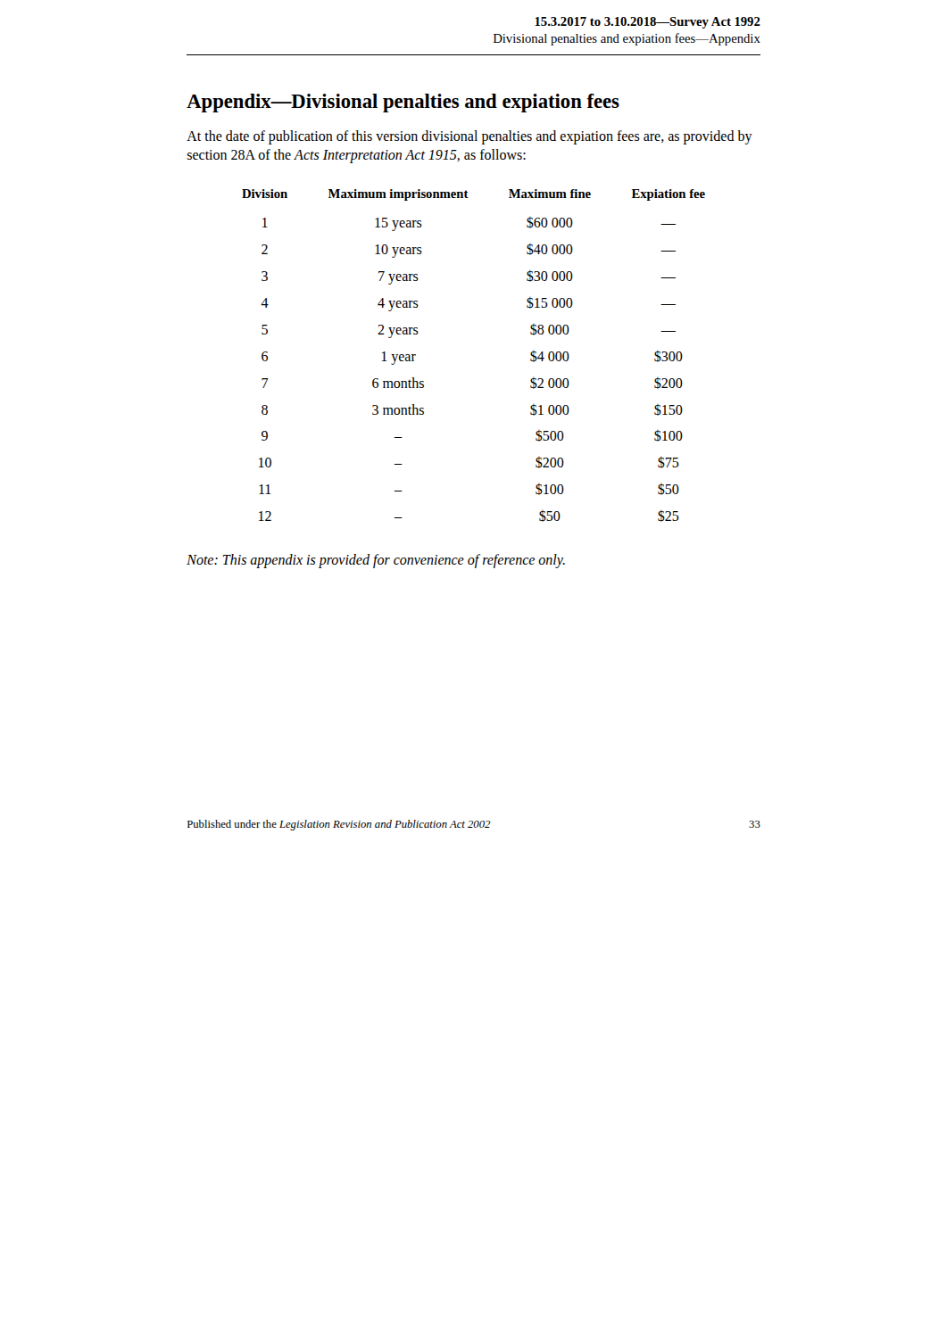15.3.2017 to 3.10.2018—Survey Act 1992
Divisional penalties and expiation fees—Appendix
Appendix—Divisional penalties and expiation fees
At the date of publication of this version divisional penalties and expiation fees are, as provided by section 28A of the Acts Interpretation Act 1915, as follows:
| Division | Maximum imprisonment | Maximum fine | Expiation fee |
| --- | --- | --- | --- |
| 1 | 15 years | $60 000 | — |
| 2 | 10 years | $40 000 | — |
| 3 | 7 years | $30 000 | — |
| 4 | 4 years | $15 000 | — |
| 5 | 2 years | $8 000 | — |
| 6 | 1 year | $4 000 | $300 |
| 7 | 6 months | $2 000 | $200 |
| 8 | 3 months | $1 000 | $150 |
| 9 | – | $500 | $100 |
| 10 | – | $200 | $75 |
| 11 | – | $100 | $50 |
| 12 | – | $50 | $25 |
Note: This appendix is provided for convenience of reference only.
Published under the Legislation Revision and Publication Act 2002 33